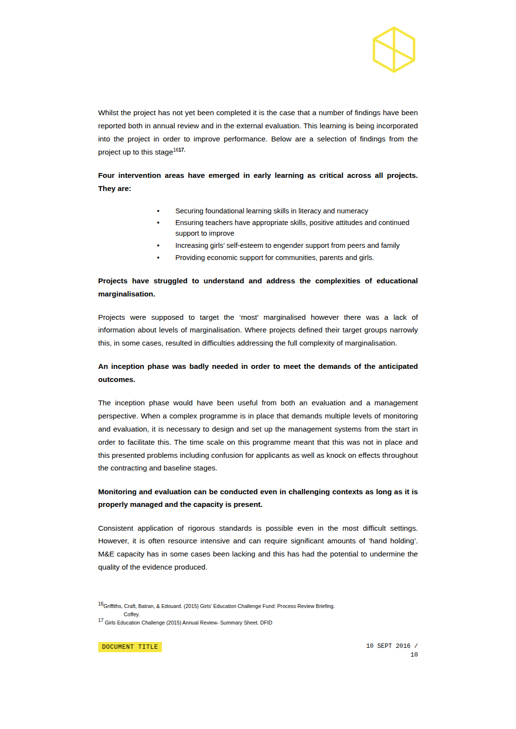Whilst the project has not yet been completed it is the case that a number of findings have been reported both in annual review and in the external evaluation. This learning is being incorporated into the project in order to improve performance. Below are a selection of findings from the project up to this stage1617.
Four intervention areas have emerged in early learning as critical across all projects. They are:
Securing foundational learning skills in literacy and numeracy
Ensuring teachers have appropriate skills, positive attitudes and continued support to improve
Increasing girls’ self-esteem to engender support from peers and family
Providing economic support for communities, parents and girls.
Projects have struggled to understand and address the complexities of educational marginalisation.
Projects were supposed to target the ‘most’ marginalised however there was a lack of information about levels of marginalisation. Where projects defined their target groups narrowly this, in some cases, resulted in difficulties addressing the full complexity of marginalisation.
An inception phase was badly needed in order to meet the demands of the anticipated outcomes.
The inception phase would have been useful from both an evaluation and a management perspective. When a complex programme is in place that demands multiple levels of monitoring and evaluation, it is necessary to design and set up the management systems from the start in order to facilitate this. The time scale on this programme meant that this was not in place and this presented problems including confusion for applicants as well as knock on effects throughout the contracting and baseline stages.
Monitoring and evaluation can be conducted even in challenging contexts as long as it is properly managed and the capacity is present.
Consistent application of rigorous standards is possible even in the most difficult settings. However, it is often resource intensive and can require significant amounts of ‘hand holding’. M&E capacity has in some cases been lacking and this has had the potential to undermine the quality of the evidence produced.
16Griffiths, Craft, Batran, & Edouard. (2015) Girls’ Education Challenge Fund: Process Review Briefing.
Coffey.
17 Girls Education Challenge (2015) Annual Review- Summary Sheet. DFID
DOCUMENT TITLE 10 SEPT 2016 /
10